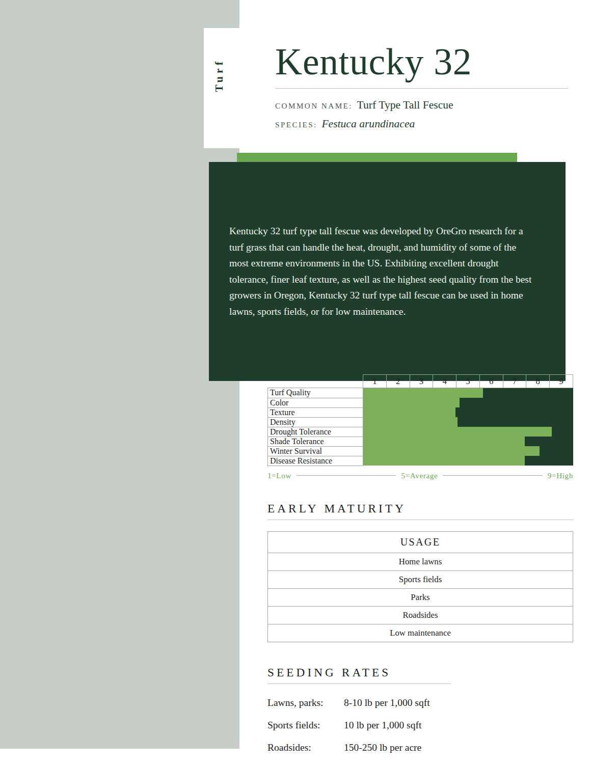Turf
Kentucky 32
COMMON NAME: Turf Type Tall Fescue
SPECIES: Festuca arundinacea
Kentucky 32 turf type tall fescue was developed by OreGro research for a turf grass that can handle the heat, drought, and humidity of some of the most extreme environments in the US. Exhibiting excellent drought tolerance, finer leaf texture, as well as the highest seed quality from the best growers in Oregon, Kentucky 32 turf type tall fescue can be used in home lawns, sports fields, or for low maintenance.
| | 1 | 2 | 3 | 4 | 5 | 6 | 7 | 8 | 9 |
| --- | --- | --- | --- | --- | --- | --- | --- | --- | --- |
| Turf Quality | |
| Color | |
| Texture | |
| Density | |
| Drought Tolerance | |
| Shade Tolerance | |
| Winter Survival | |
| Disease Resistance | |
1=Low 5=Average 9=High
EARLY MATURITY
| USAGE |
| --- |
| Home lawns |
| Sports fields |
| Parks |
| Roadsides |
| Low maintenance |
SEEDING RATES
Lawns, parks:
8-10 lb per 1,000 sqft
Sports fields:
10 lb per 1,000 sqft
Roadsides:
150-250 lb per acre